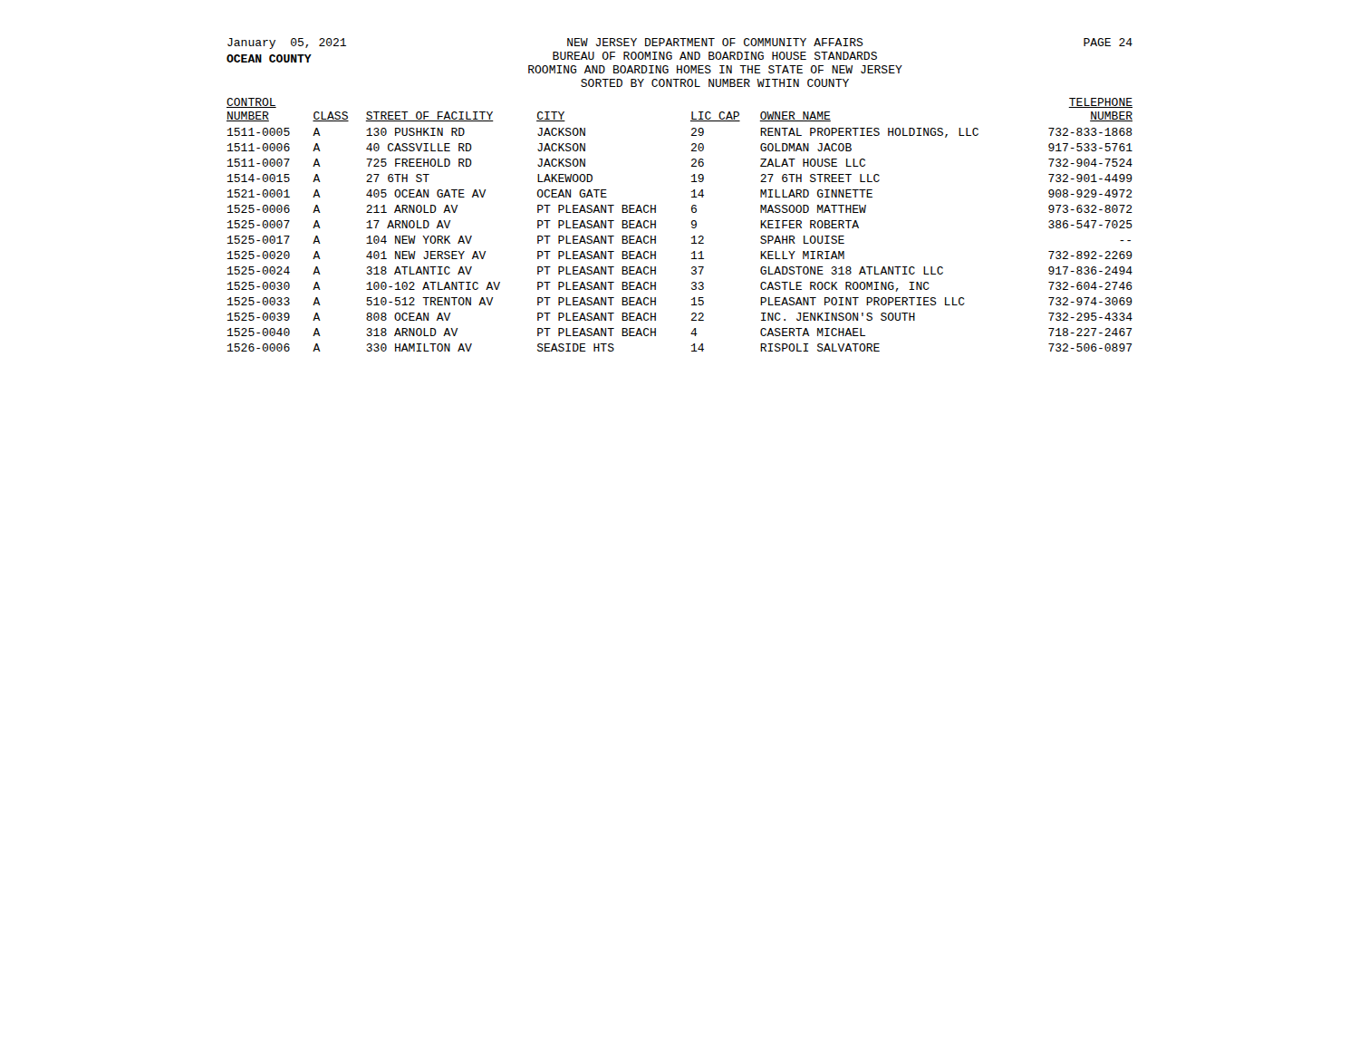January 05, 2021
NEW JERSEY DEPARTMENT OF COMMUNITY AFFAIRS BUREAU OF ROOMING AND BOARDING HOUSE STANDARDS ROOMING AND BOARDING HOMES IN THE STATE OF NEW JERSEY SORTED BY CONTROL NUMBER WITHIN COUNTY
PAGE 24
OCEAN COUNTY
| CONTROL NUMBER | CLASS | STREET OF FACILITY | CITY | LIC CAP | OWNER NAME | TELEPHONE NUMBER |
| --- | --- | --- | --- | --- | --- | --- |
| 1511-0005 | A | 130 PUSHKIN RD | JACKSON | 29 | RENTAL PROPERTIES HOLDINGS, LLC | 732-833-1868 |
| 1511-0006 | A | 40 CASSVILLE RD | JACKSON | 20 | GOLDMAN JACOB | 917-533-5761 |
| 1511-0007 | A | 725 FREEHOLD RD | JACKSON | 26 | ZALAT HOUSE LLC | 732-904-7524 |
| 1514-0015 | A | 27 6TH ST | LAKEWOOD | 19 | 27 6TH STREET LLC | 732-901-4499 |
| 1521-0001 | A | 405 OCEAN GATE AV | OCEAN GATE | 14 | MILLARD GINNETTE | 908-929-4972 |
| 1525-0006 | A | 211 ARNOLD AV | PT PLEASANT BEACH | 6 | MASSOOD MATTHEW | 973-632-8072 |
| 1525-0007 | A | 17 ARNOLD AV | PT PLEASANT BEACH | 9 | KEIFER ROBERTA | 386-547-7025 |
| 1525-0017 | A | 104 NEW YORK AV | PT PLEASANT BEACH | 12 | SPAHR LOUISE | -- |
| 1525-0020 | A | 401 NEW JERSEY AV | PT PLEASANT BEACH | 11 | KELLY MIRIAM | 732-892-2269 |
| 1525-0024 | A | 318 ATLANTIC AV | PT PLEASANT BEACH | 37 | GLADSTONE 318 ATLANTIC LLC | 917-836-2494 |
| 1525-0030 | A | 100-102 ATLANTIC AV | PT PLEASANT BEACH | 33 | CASTLE ROCK ROOMING, INC | 732-604-2746 |
| 1525-0033 | A | 510-512 TRENTON AV | PT PLEASANT BEACH | 15 | PLEASANT POINT PROPERTIES LLC | 732-974-3069 |
| 1525-0039 | A | 808 OCEAN AV | PT PLEASANT BEACH | 22 | INC. JENKINSON'S SOUTH | 732-295-4334 |
| 1525-0040 | A | 318 ARNOLD AV | PT PLEASANT BEACH | 4 | CASERTA MICHAEL | 718-227-2467 |
| 1526-0006 | A | 330 HAMILTON AV | SEASIDE HTS | 14 | RISPOLI SALVATORE | 732-506-0897 |